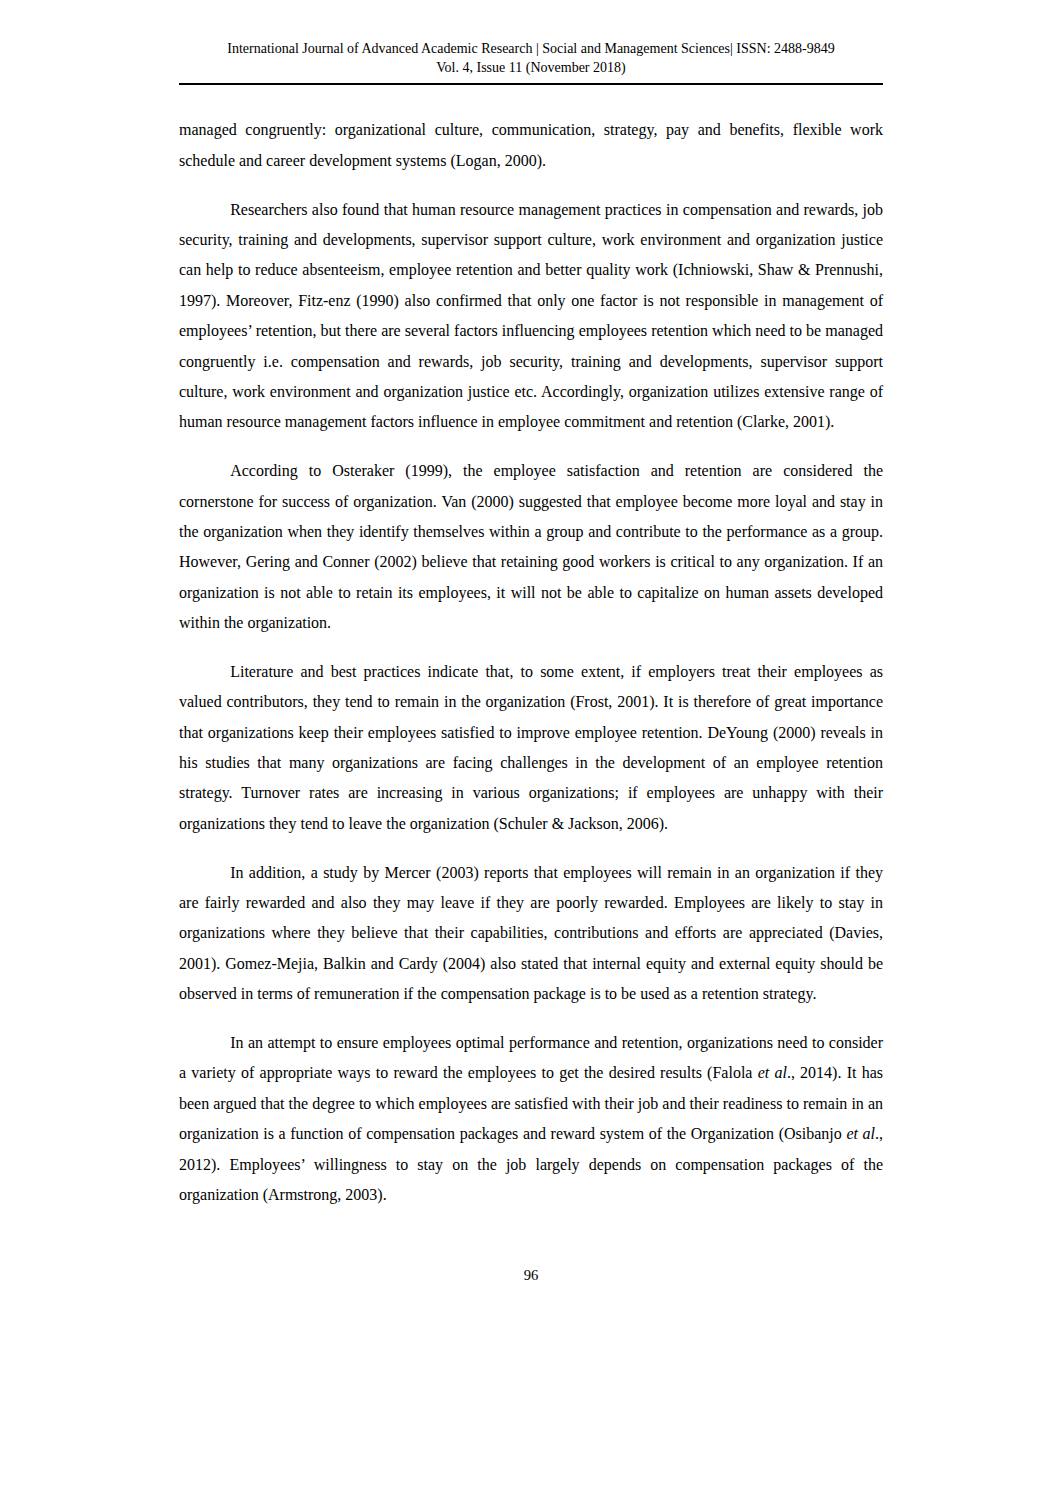International Journal of Advanced Academic Research | Social and Management Sciences| ISSN: 2488-9849 Vol. 4, Issue 11 (November 2018)
managed congruently: organizational culture, communication, strategy, pay and benefits, flexible work schedule and career development systems (Logan, 2000).
Researchers also found that human resource management practices in compensation and rewards, job security, training and developments, supervisor support culture, work environment and organization justice can help to reduce absenteeism, employee retention and better quality work (Ichniowski, Shaw & Prennushi, 1997). Moreover, Fitz-enz (1990) also confirmed that only one factor is not responsible in management of employees’ retention, but there are several factors influencing employees retention which need to be managed congruently i.e. compensation and rewards, job security, training and developments, supervisor support culture, work environment and organization justice etc. Accordingly, organization utilizes extensive range of human resource management factors influence in employee commitment and retention (Clarke, 2001).
According to Osteraker (1999), the employee satisfaction and retention are considered the cornerstone for success of organization. Van (2000) suggested that employee become more loyal and stay in the organization when they identify themselves within a group and contribute to the performance as a group. However, Gering and Conner (2002) believe that retaining good workers is critical to any organization. If an organization is not able to retain its employees, it will not be able to capitalize on human assets developed within the organization.
Literature and best practices indicate that, to some extent, if employers treat their employees as valued contributors, they tend to remain in the organization (Frost, 2001). It is therefore of great importance that organizations keep their employees satisfied to improve employee retention. DeYoung (2000) reveals in his studies that many organizations are facing challenges in the development of an employee retention strategy. Turnover rates are increasing in various organizations; if employees are unhappy with their organizations they tend to leave the organization (Schuler & Jackson, 2006).
In addition, a study by Mercer (2003) reports that employees will remain in an organization if they are fairly rewarded and also they may leave if they are poorly rewarded. Employees are likely to stay in organizations where they believe that their capabilities, contributions and efforts are appreciated (Davies, 2001). Gomez-Mejia, Balkin and Cardy (2004) also stated that internal equity and external equity should be observed in terms of remuneration if the compensation package is to be used as a retention strategy.
In an attempt to ensure employees optimal performance and retention, organizations need to consider a variety of appropriate ways to reward the employees to get the desired results (Falola et al., 2014). It has been argued that the degree to which employees are satisfied with their job and their readiness to remain in an organization is a function of compensation packages and reward system of the Organization (Osibanjo et al., 2012). Employees’ willingness to stay on the job largely depends on compensation packages of the organization (Armstrong, 2003).
96